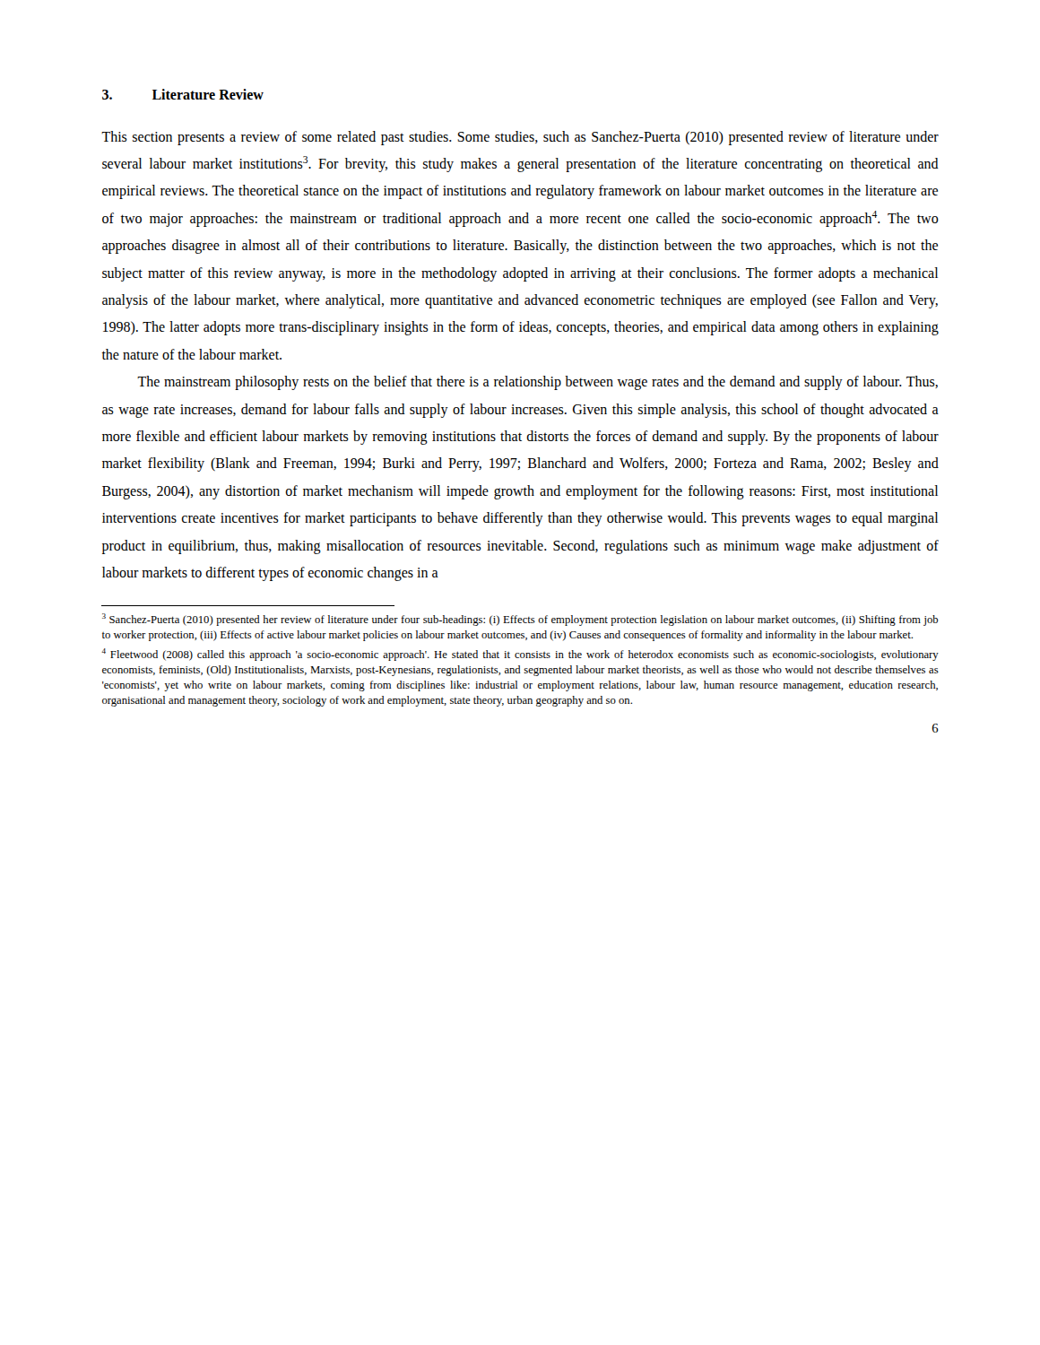3. Literature Review
This section presents a review of some related past studies. Some studies, such as Sanchez-Puerta (2010) presented review of literature under several labour market institutions3. For brevity, this study makes a general presentation of the literature concentrating on theoretical and empirical reviews. The theoretical stance on the impact of institutions and regulatory framework on labour market outcomes in the literature are of two major approaches: the mainstream or traditional approach and a more recent one called the socio-economic approach4. The two approaches disagree in almost all of their contributions to literature. Basically, the distinction between the two approaches, which is not the subject matter of this review anyway, is more in the methodology adopted in arriving at their conclusions. The former adopts a mechanical analysis of the labour market, where analytical, more quantitative and advanced econometric techniques are employed (see Fallon and Very, 1998). The latter adopts more trans-disciplinary insights in the form of ideas, concepts, theories, and empirical data among others in explaining the nature of the labour market.
The mainstream philosophy rests on the belief that there is a relationship between wage rates and the demand and supply of labour. Thus, as wage rate increases, demand for labour falls and supply of labour increases. Given this simple analysis, this school of thought advocated a more flexible and efficient labour markets by removing institutions that distorts the forces of demand and supply. By the proponents of labour market flexibility (Blank and Freeman, 1994; Burki and Perry, 1997; Blanchard and Wolfers, 2000; Forteza and Rama, 2002; Besley and Burgess, 2004), any distortion of market mechanism will impede growth and employment for the following reasons: First, most institutional interventions create incentives for market participants to behave differently than they otherwise would. This prevents wages to equal marginal product in equilibrium, thus, making misallocation of resources inevitable. Second, regulations such as minimum wage make adjustment of labour markets to different types of economic changes in a
3 Sanchez-Puerta (2010) presented her review of literature under four sub-headings: (i) Effects of employment protection legislation on labour market outcomes, (ii) Shifting from job to worker protection, (iii) Effects of active labour market policies on labour market outcomes, and (iv) Causes and consequences of formality and informality in the labour market.
4 Fleetwood (2008) called this approach 'a socio-economic approach'. He stated that it consists in the work of heterodox economists such as economic-sociologists, evolutionary economists, feminists, (Old) Institutionalists, Marxists, post-Keynesians, regulationists, and segmented labour market theorists, as well as those who would not describe themselves as 'economists', yet who write on labour markets, coming from disciplines like: industrial or employment relations, labour law, human resource management, education research, organisational and management theory, sociology of work and employment, state theory, urban geography and so on.
6